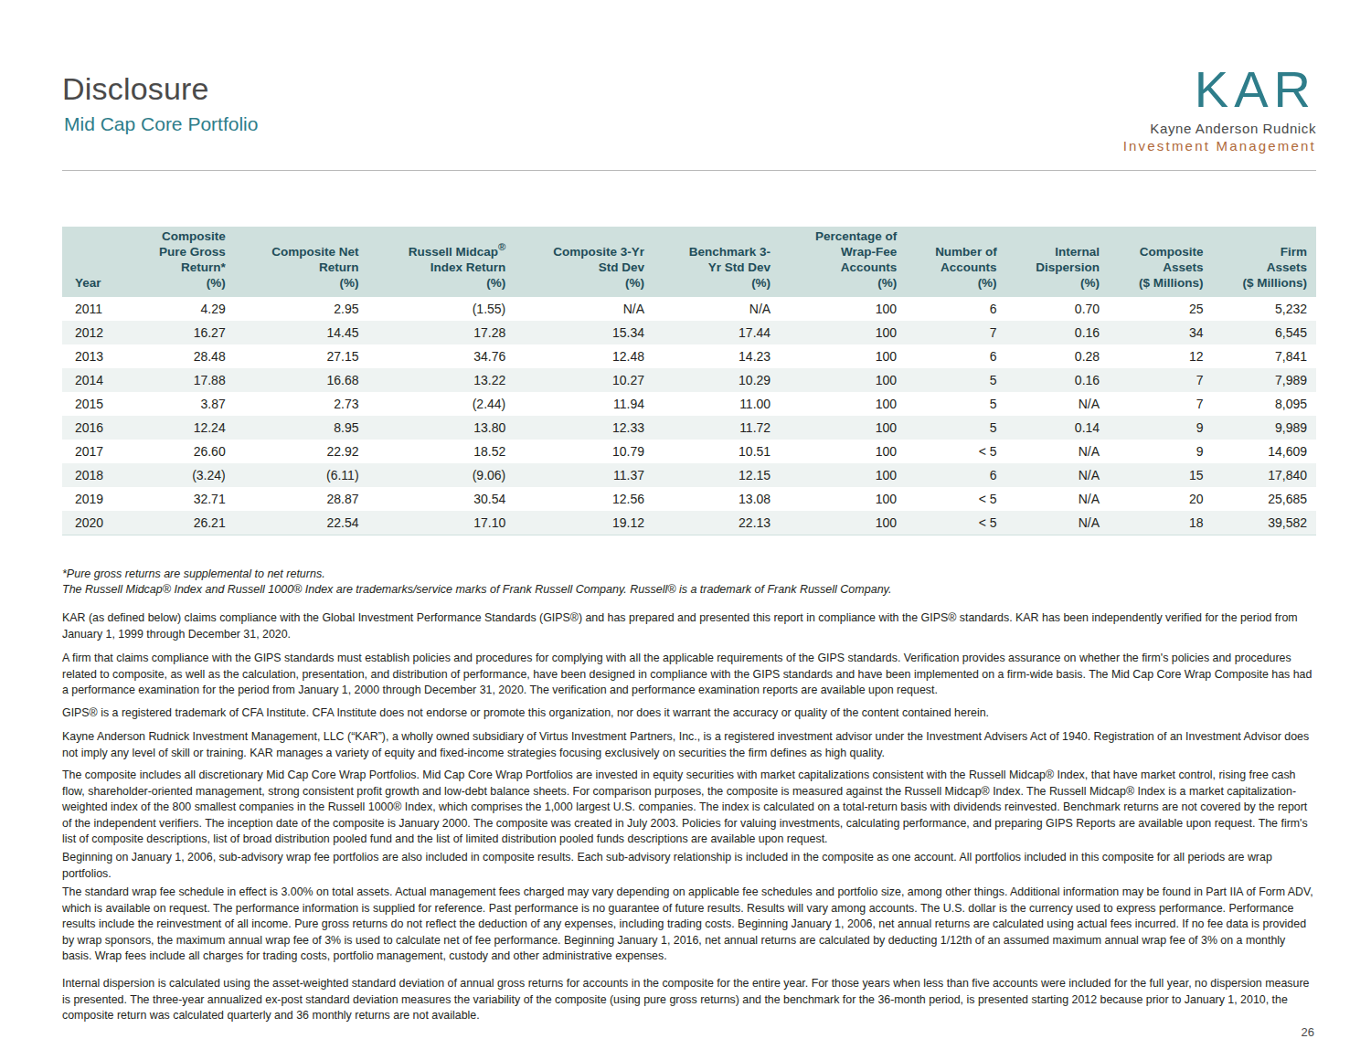Disclosure
Mid Cap Core Portfolio
KAR
Kayne Anderson Rudnick
Investment Management
| Year | Composite Pure Gross Return* (%) | Composite Net Return (%) | Russell Midcap ® Index Return (%) | Composite 3-Yr Std Dev (%) | Benchmark 3- Yr Std Dev (%) | Percentage of Wrap-Fee Accounts (%) | Number of Accounts (%) | Internal Dispersion (%) | Composite Assets ($ Millions) | Firm Assets ($ Millions) |
| --- | --- | --- | --- | --- | --- | --- | --- | --- | --- | --- |
| 2011 | 4.29 | 2.95 | (1.55) | N/A | N/A | 100 | 6 | 0.70 | 25 | 5,232 |
| 2012 | 16.27 | 14.45 | 17.28 | 15.34 | 17.44 | 100 | 7 | 0.16 | 34 | 6,545 |
| 2013 | 28.48 | 27.15 | 34.76 | 12.48 | 14.23 | 100 | 6 | 0.28 | 12 | 7,841 |
| 2014 | 17.88 | 16.68 | 13.22 | 10.27 | 10.29 | 100 | 5 | 0.16 | 7 | 7,989 |
| 2015 | 3.87 | 2.73 | (2.44) | 11.94 | 11.00 | 100 | 5 | N/A | 7 | 8,095 |
| 2016 | 12.24 | 8.95 | 13.80 | 12.33 | 11.72 | 100 | 5 | 0.14 | 9 | 9,989 |
| 2017 | 26.60 | 22.92 | 18.52 | 10.79 | 10.51 | 100 | < 5 | N/A | 9 | 14,609 |
| 2018 | (3.24) | (6.11) | (9.06) | 11.37 | 12.15 | 100 | 6 | N/A | 15 | 17,840 |
| 2019 | 32.71 | 28.87 | 30.54 | 12.56 | 13.08 | 100 | < 5 | N/A | 20 | 25,685 |
| 2020 | 26.21 | 22.54 | 17.10 | 19.12 | 22.13 | 100 | < 5 | N/A | 18 | 39,582 |
*Pure gross returns are supplemental to net returns.
The Russell Midcap® Index and Russell 1000® Index are trademarks/service marks of Frank Russell Company. Russell® is a trademark of Frank Russell Company.
KAR (as defined below) claims compliance with the Global Investment Performance Standards (GIPS®) and has prepared and presented this report in compliance with the GIPS® standards. KAR has been independently verified for the period from January 1, 1999 through December 31, 2020.
A firm that claims compliance with the GIPS standards must establish policies and procedures for complying with all the applicable requirements of the GIPS standards. Verification provides assurance on whether the firm's policies and procedures related to composite, as well as the calculation, presentation, and distribution of performance, have been designed in compliance with the GIPS standards and have been implemented on a firm-wide basis. The Mid Cap Core Wrap Composite has had a performance examination for the period from January 1, 2000 through December 31, 2020. The verification and performance examination reports are available upon request.
GIPS® is a registered trademark of CFA Institute. CFA Institute does not endorse or promote this organization, nor does it warrant the accuracy or quality of the content contained herein.
Kayne Anderson Rudnick Investment Management, LLC (“KAR”), a wholly owned subsidiary of Virtus Investment Partners, Inc., is a registered investment advisor under the Investment Advisers Act of 1940. Registration of an Investment Advisor does not imply any level of skill or training. KAR manages a variety of equity and fixed-income strategies focusing exclusively on securities the firm defines as high quality.
The composite includes all discretionary Mid Cap Core Wrap Portfolios. Mid Cap Core Wrap Portfolios are invested in equity securities with market capitalizations consistent with the Russell Midcap® Index, that have market control, rising free cash flow, shareholder-oriented management, strong consistent profit growth and low-debt balance sheets. For comparison purposes, the composite is measured against the Russell Midcap® Index. The Russell Midcap® Index is a market capitalization-weighted index of the 800 smallest companies in the Russell 1000® Index, which comprises the 1,000 largest U.S. companies. The index is calculated on a total-return basis with dividends reinvested. Benchmark returns are not covered by the report of the independent verifiers. The inception date of the composite is January 2000. The composite was created in July 2003. Policies for valuing investments, calculating performance, and preparing GIPS Reports are available upon request. The firm's list of composite descriptions, list of broad distribution pooled fund and the list of limited distribution pooled funds descriptions are available upon request.
Beginning on January 1, 2006, sub-advisory wrap fee portfolios are also included in composite results. Each sub-advisory relationship is included in the composite as one account. All portfolios included in this composite for all periods are wrap portfolios.
The standard wrap fee schedule in effect is 3.00% on total assets. Actual management fees charged may vary depending on applicable fee schedules and portfolio size, among other things. Additional information may be found in Part IIA of Form ADV, which is available on request. The performance information is supplied for reference. Past performance is no guarantee of future results. Results will vary among accounts. The U.S. dollar is the currency used to express performance. Performance results include the reinvestment of all income. Pure gross returns do not reflect the deduction of any expenses, including trading costs. Beginning January 1, 2006, net annual returns are calculated using actual fees incurred. If no fee data is provided by wrap sponsors, the maximum annual wrap fee of 3% is used to calculate net of fee performance. Beginning January 1, 2016, net annual returns are calculated by deducting 1/12th of an assumed maximum annual wrap fee of 3% on a monthly basis. Wrap fees include all charges for trading costs, portfolio management, custody and other administrative expenses.
Internal dispersion is calculated using the asset-weighted standard deviation of annual gross returns for accounts in the composite for the entire year. For those years when less than five accounts were included for the full year, no dispersion measure is presented. The three-year annualized ex-post standard deviation measures the variability of the composite (using pure gross returns) and the benchmark for the 36-month period, is presented starting 2012 because prior to January 1, 2010, the composite return was calculated quarterly and 36 monthly returns are not available.
26